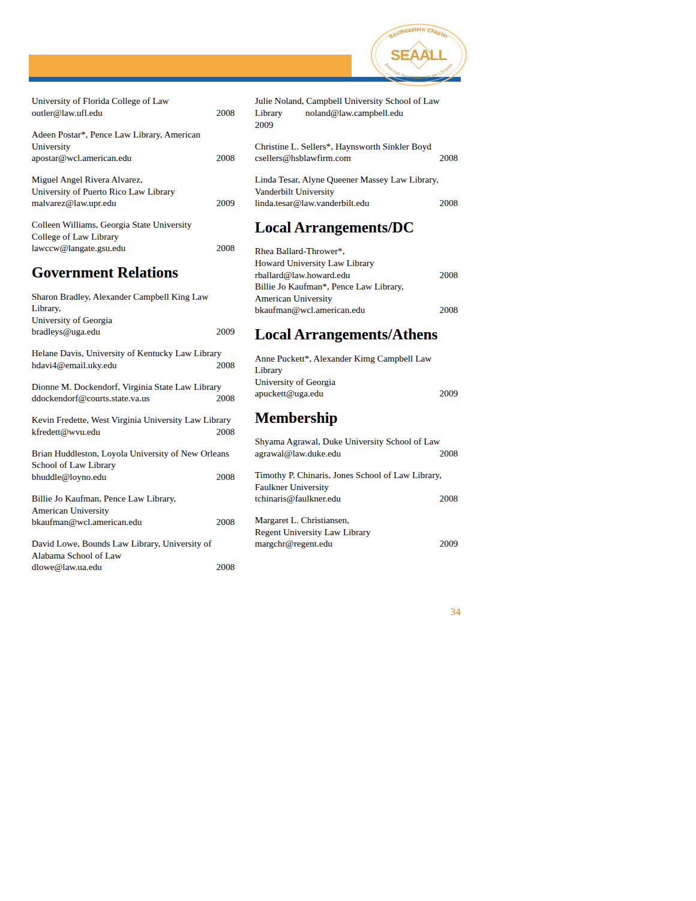Southeastern Chapter American Association of Law Libraries SEAALL
University of Florida College of Law outler@law.ufl.edu 2008
Adeen Postar*, Pence Law Library, American University apostar@wcl.american.edu 2008
Miguel Angel Rivera Alvarez, University of Puerto Rico Law Library malvarez@law.upr.edu 2009
Colleen Williams, Georgia State University College of Law Library lawccw@langate.gsu.edu 2008
Government Relations
Sharon Bradley, Alexander Campbell King Law Library, University of Georgia bradleys@uga.edu 2009
Helane Davis, University of Kentucky Law Library hdavi4@email.uky.edu 2008
Dionne M. Dockendorf, Virginia State Law Library ddockendorf@courts.state.va.us 2008
Kevin Fredette, West Virginia University Law Library kfredett@wvu.edu 2008
Brian Huddleston, Loyola University of New Orleans School of Law Library bhuddle@loyno.edu 2008
Billie Jo Kaufman, Pence Law Library, American University bkaufman@wcl.american.edu 2008
David Lowe, Bounds Law Library, University of Alabama School of Law dlowe@law.ua.edu 2008
Julie Noland, Campbell University School of Law Library noland@law.campbell.edu 2009
Christine L. Sellers*, Haynsworth Sinkler Boyd csellers@hsblawfirm.com 2008
Linda Tesar, Alyne Queener Massey Law Library, Vanderbilt University linda.tesar@law.vanderbilt.edu 2008
Local Arrangements/DC
Rhea Ballard-Thrower*, Howard University Law Library rballard@law.howard.edu 2008 Billie Jo Kaufman*, Pence Law Library, American University bkaufman@wcl.american.edu 2008
Local Arrangements/Athens
Anne Puckett*, Alexander Kimg Campbell Law Library University of Georgia apuckett@uga.edu 2009
Membership
Shyama Agrawal, Duke University School of Law agrawal@law.duke.edu 2008
Timothy P. Chinaris, Jones School of Law Library, Faulkner University tchinaris@faulkner.edu 2008
Margaret L. Christiansen, Regent University Law Library margchr@regent.edu 2009
34